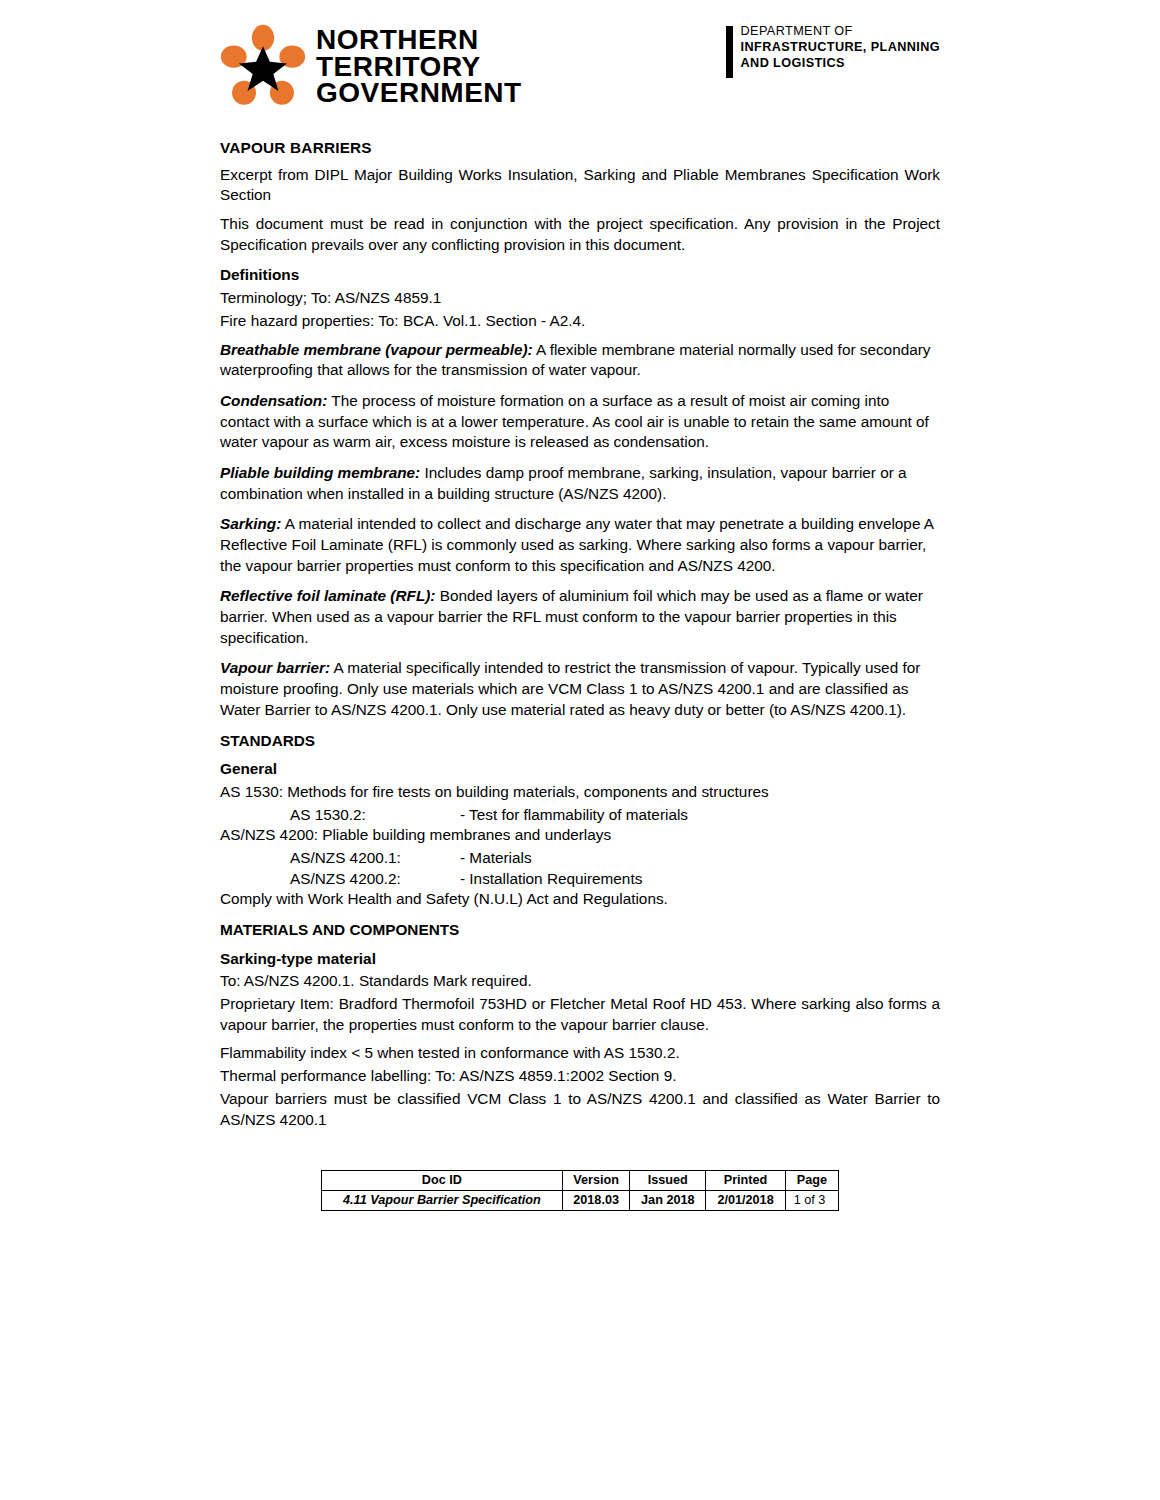NORTHERN
TERRITORY
GOVERNMENT
DEPARTMENT OF
INFRASTRUCTURE, PLANNING
AND LOGISTICS
VAPOUR BARRIERS
Excerpt from DIPL Major Building Works Insulation, Sarking and Pliable Membranes Specification Work Section
This document must be read in conjunction with the project specification. Any provision in the Project Specification prevails over any conflicting provision in this document.
Definitions
Terminology; To: AS/NZS 4859.1
Fire hazard properties: To: BCA. Vol.1. Section - A2.4.
Breathable membrane (vapour permeable): A flexible membrane material normally used for secondary waterproofing that allows for the transmission of water vapour.
Condensation: The process of moisture formation on a surface as a result of moist air coming into contact with a surface which is at a lower temperature. As cool air is unable to retain the same amount of water vapour as warm air, excess moisture is released as condensation.
Pliable building membrane: Includes damp proof membrane, sarking, insulation, vapour barrier or a combination when installed in a building structure (AS/NZS 4200).
Sarking: A material intended to collect and discharge any water that may penetrate a building envelope A Reflective Foil Laminate (RFL) is commonly used as sarking. Where sarking also forms a vapour barrier, the vapour barrier properties must conform to this specification and AS/NZS 4200.
Reflective foil laminate (RFL): Bonded layers of aluminium foil which may be used as a flame or water barrier. When used as a vapour barrier the RFL must conform to the vapour barrier properties in this specification.
Vapour barrier: A material specifically intended to restrict the transmission of vapour. Typically used for moisture proofing. Only use materials which are VCM Class 1 to AS/NZS 4200.1 and are classified as Water Barrier to AS/NZS 4200.1. Only use material rated as heavy duty or better (to AS/NZS 4200.1).
STANDARDS
General
AS 1530: Methods for fire tests on building materials, components and structures
AS 1530.2:- Test for flammability of materials
AS/NZS 4200: Pliable building membranes and underlays
AS/NZS 4200.1:- Materials
AS/NZS 4200.2:- Installation Requirements
Comply with Work Health and Safety (N.U.L) Act and Regulations.
MATERIALS AND COMPONENTS
Sarking-type material
To: AS/NZS 4200.1. Standards Mark required.
Proprietary Item: Bradford Thermofoil 753HD or Fletcher Metal Roof HD 453. Where sarking also forms a vapour barrier, the properties must conform to the vapour barrier clause.
Flammability index < 5 when tested in conformance with AS 1530.2.
Thermal performance labelling: To: AS/NZS 4859.1:2002 Section 9.
Vapour barriers must be classified VCM Class 1 to AS/NZS 4200.1 and classified as Water Barrier to AS/NZS 4200.1
| Doc ID | Version | Issued | Printed | Page |
| --- | --- | --- | --- | --- |
| 4.11 Vapour Barrier Specification | 2018.03 | Jan 2018 | 2/01/2018 | 1 of 3 |